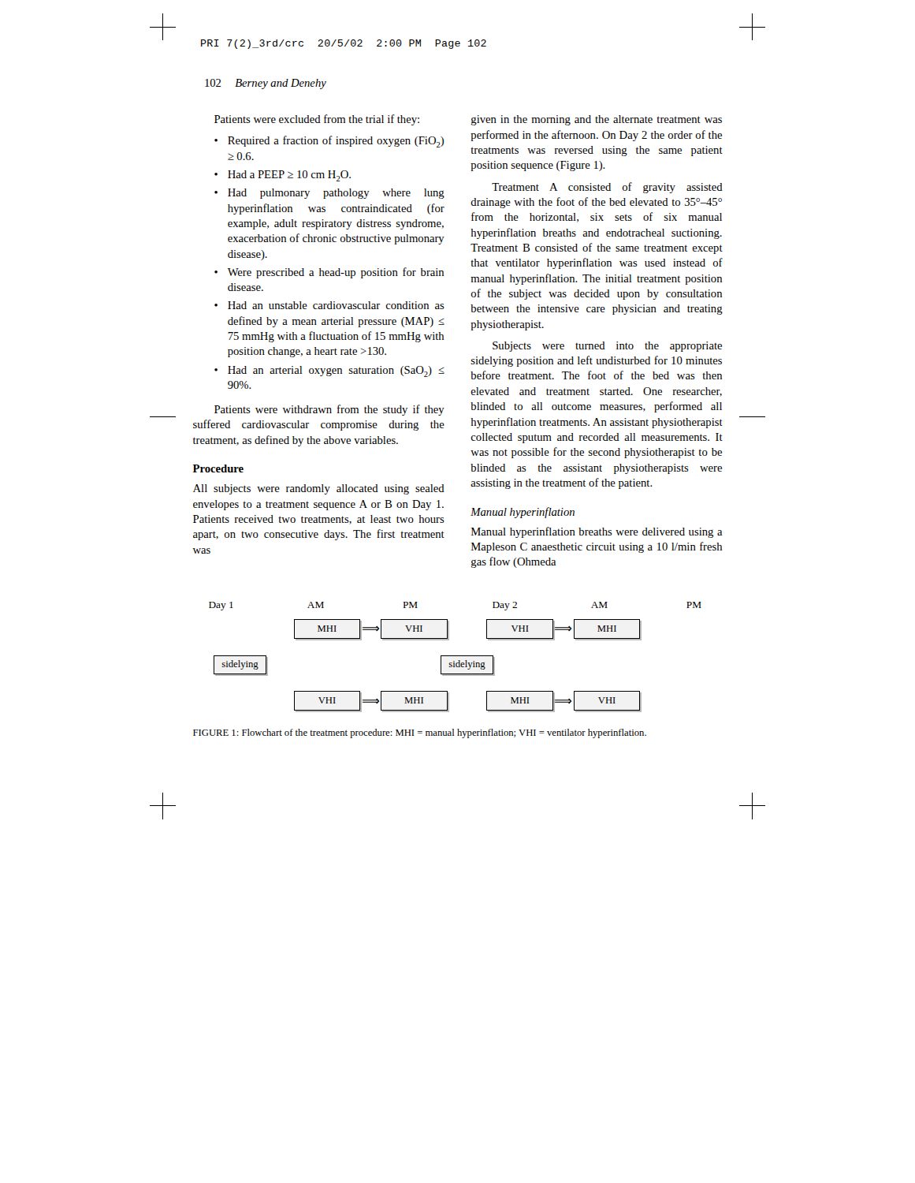PRI 7(2)_3rd/crc 20/5/02 2:00 PM Page 102
102 Berney and Denehy
Patients were excluded from the trial if they:
Required a fraction of inspired oxygen (FiO2) ≥ 0.6.
Had a PEEP ≥ 10 cm H2O.
Had pulmonary pathology where lung hyperinflation was contraindicated (for example, adult respiratory distress syndrome, exacerbation of chronic obstructive pulmonary disease).
Were prescribed a head-up position for brain disease.
Had an unstable cardiovascular condition as defined by a mean arterial pressure (MAP) ≤ 75 mmHg with a fluctuation of 15 mmHg with position change, a heart rate >130.
Had an arterial oxygen saturation (SaO2) ≤ 90%.
Patients were withdrawn from the study if they suffered cardiovascular compromise during the treatment, as defined by the above variables.
Procedure
All subjects were randomly allocated using sealed envelopes to a treatment sequence A or B on Day 1. Patients received two treatments, at least two hours apart, on two consecutive days. The first treatment was
given in the morning and the alternate treatment was performed in the afternoon. On Day 2 the order of the treatments was reversed using the same patient position sequence (Figure 1).
Treatment A consisted of gravity assisted drainage with the foot of the bed elevated to 35°–45° from the horizontal, six sets of six manual hyperinflation breaths and endotracheal suctioning. Treatment B consisted of the same treatment except that ventilator hyperinflation was used instead of manual hyperinflation. The initial treatment position of the subject was decided upon by consultation between the intensive care physician and treating physiotherapist.
Subjects were turned into the appropriate sidelying position and left undisturbed for 10 minutes before treatment. The foot of the bed was then elevated and treatment started. One researcher, blinded to all outcome measures, performed all hyperinflation treatments. An assistant physiotherapist collected sputum and recorded all measurements. It was not possible for the second physiotherapist to be blinded as the assistant physiotherapists were assisting in the treatment of the patient.
Manual hyperinflation
Manual hyperinflation breaths were delivered using a Mapleson C anaesthetic circuit using a 10 l/min fresh gas flow (Ohmeda
Day 1 AM PM Day 2 AM PM
MHI
⟹
VHI
VHI
⟹
MHI
sidelying
sidelying
VHI
⟹
MHI
MHI
⟹
VHI
FIGURE 1: Flowchart of the treatment procedure: MHI = manual hyperinflation; VHI = ventilator hyperinflation.